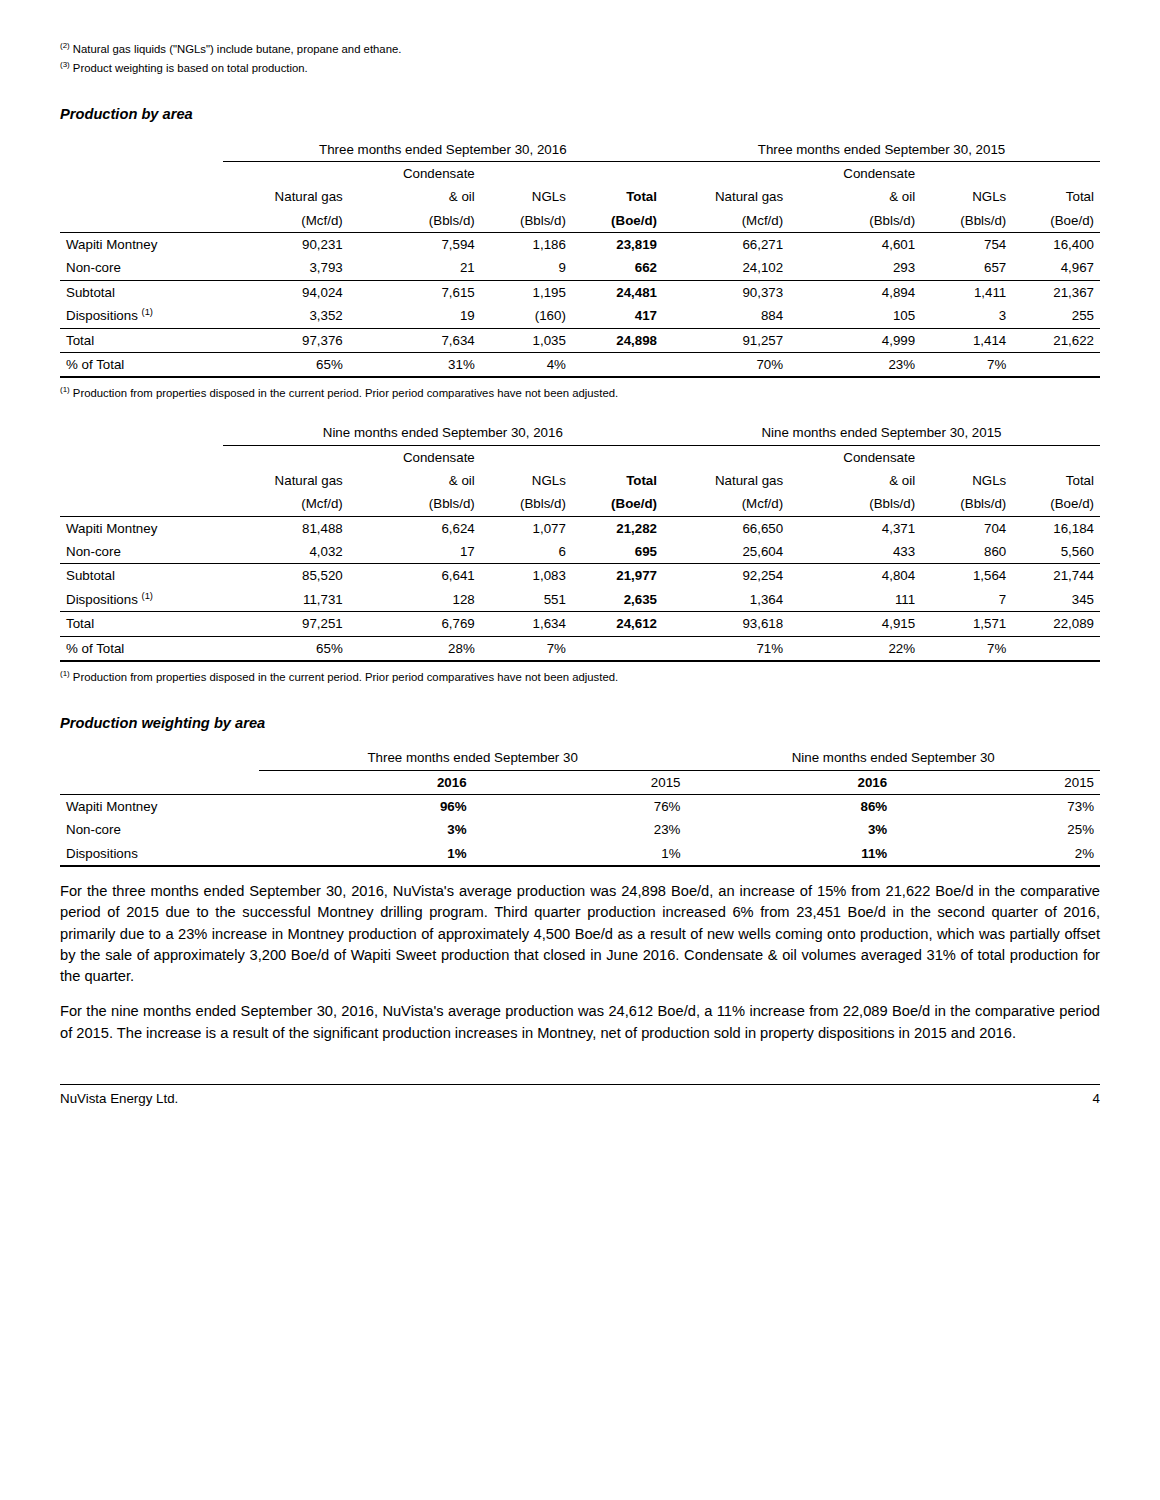(2) Natural gas liquids ("NGLs") include butane, propane and ethane.
(3) Product weighting is based on total production.
Production by area
| | Three months ended September 30, 2016 | Three months ended September 30, 2015 |
| | | Condensate | | | | Condensate | | |
| | Natural gas | & oil | NGLs | Total | Natural gas | & oil | NGLs | Total |
| | (Mcf/d) | (Bbls/d) | (Bbls/d) | (Boe/d) | (Mcf/d) | (Bbls/d) | (Bbls/d) | (Boe/d) |
| Wapiti Montney | 90,231 | 7,594 | 1,186 | 23,819 | 66,271 | 4,601 | 754 | 16,400 |
| Non-core | 3,793 | 21 | 9 | 662 | 24,102 | 293 | 657 | 4,967 |
| Subtotal | 94,024 | 7,615 | 1,195 | 24,481 | 90,373 | 4,894 | 1,411 | 21,367 |
| Dispositions (1) | 3,352 | 19 | (160) | 417 | 884 | 105 | 3 | 255 |
| Total | 97,376 | 7,634 | 1,035 | 24,898 | 91,257 | 4,999 | 1,414 | 21,622 |
| % of Total | 65% | 31% | 4% | | 70% | 23% | 7% | |
(1) Production from properties disposed in the current period. Prior period comparatives have not been adjusted.
| | Nine months ended September 30, 2016 | Nine months ended September 30, 2015 |
| | | Condensate | | | | Condensate | | |
| | Natural gas | & oil | NGLs | Total | Natural gas | & oil | NGLs | Total |
| | (Mcf/d) | (Bbls/d) | (Bbls/d) | (Boe/d) | (Mcf/d) | (Bbls/d) | (Bbls/d) | (Boe/d) |
| Wapiti Montney | 81,488 | 6,624 | 1,077 | 21,282 | 66,650 | 4,371 | 704 | 16,184 |
| Non-core | 4,032 | 17 | 6 | 695 | 25,604 | 433 | 860 | 5,560 |
| Subtotal | 85,520 | 6,641 | 1,083 | 21,977 | 92,254 | 4,804 | 1,564 | 21,744 |
| Dispositions (1) | 11,731 | 128 | 551 | 2,635 | 1,364 | 111 | 7 | 345 |
| Total | 97,251 | 6,769 | 1,634 | 24,612 | 93,618 | 4,915 | 1,571 | 22,089 |
| % of Total | 65% | 28% | 7% | | 71% | 22% | 7% | |
(1) Production from properties disposed in the current period. Prior period comparatives have not been adjusted.
Production weighting by area
| | Three months ended September 30 | Nine months ended September 30 |
| | 2016 | 2015 | 2016 | 2015 |
| Wapiti Montney | 96% | 76% | 86% | 73% |
| Non-core | 3% | 23% | 3% | 25% |
| Dispositions | 1% | 1% | 11% | 2% |
For the three months ended September 30, 2016, NuVista's average production was 24,898 Boe/d, an increase of 15% from 21,622 Boe/d in the comparative period of 2015 due to the successful Montney drilling program. Third quarter production increased 6% from 23,451 Boe/d in the second quarter of 2016, primarily due to a 23% increase in Montney production of approximately 4,500 Boe/d as a result of new wells coming onto production, which was partially offset by the sale of approximately 3,200 Boe/d of Wapiti Sweet production that closed in June 2016. Condensate & oil volumes averaged 31% of total production for the quarter.
For the nine months ended September 30, 2016, NuVista's average production was 24,612 Boe/d, a 11% increase from 22,089 Boe/d in the comparative period of 2015. The increase is a result of the significant production increases in Montney, net of production sold in property dispositions in 2015 and 2016.
NuVista Energy Ltd. 4